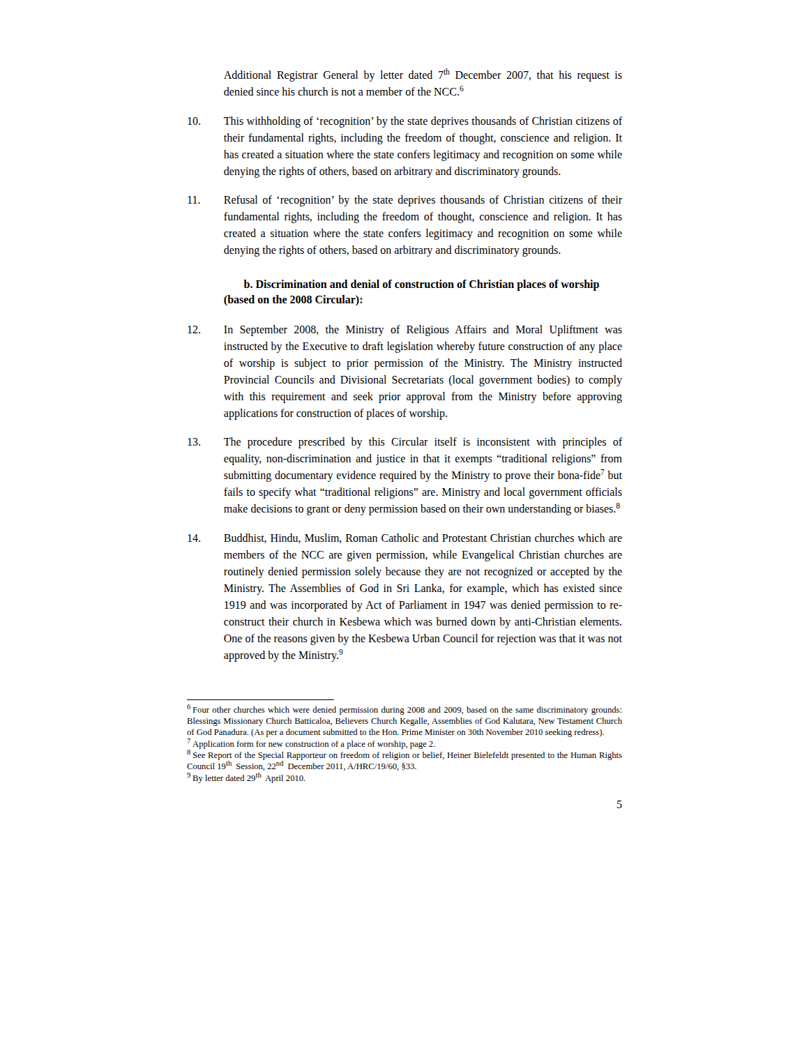Additional Registrar General by letter dated 7th December 2007, that his request is denied since his church is not a member of the NCC.6
10. This withholding of ‘recognition’ by the state deprives thousands of Christian citizens of their fundamental rights, including the freedom of thought, conscience and religion. It has created a situation where the state confers legitimacy and recognition on some while denying the rights of others, based on arbitrary and discriminatory grounds.
11. Refusal of ‘recognition’ by the state deprives thousands of Christian citizens of their fundamental rights, including the freedom of thought, conscience and religion. It has created a situation where the state confers legitimacy and recognition on some while denying the rights of others, based on arbitrary and discriminatory grounds.
b. Discrimination and denial of construction of Christian places of worship (based on the 2008 Circular):
12. In September 2008, the Ministry of Religious Affairs and Moral Upliftment was instructed by the Executive to draft legislation whereby future construction of any place of worship is subject to prior permission of the Ministry. The Ministry instructed Provincial Councils and Divisional Secretariats (local government bodies) to comply with this requirement and seek prior approval from the Ministry before approving applications for construction of places of worship.
13. The procedure prescribed by this Circular itself is inconsistent with principles of equality, non-discrimination and justice in that it exempts “traditional religions” from submitting documentary evidence required by the Ministry to prove their bona-fide7 but fails to specify what “traditional religions” are. Ministry and local government officials make decisions to grant or deny permission based on their own understanding or biases.8
14. Buddhist, Hindu, Muslim, Roman Catholic and Protestant Christian churches which are members of the NCC are given permission, while Evangelical Christian churches are routinely denied permission solely because they are not recognized or accepted by the Ministry. The Assemblies of God in Sri Lanka, for example, which has existed since 1919 and was incorporated by Act of Parliament in 1947 was denied permission to re-construct their church in Kesbewa which was burned down by anti-Christian elements. One of the reasons given by the Kesbewa Urban Council for rejection was that it was not approved by the Ministry.9
6Four other churches which were denied permission during 2008 and 2009, based on the same discriminatory grounds: Blessings Missionary Church Batticaloa, Believers Church Kegalle, Assemblies of God Kalutara, New Testament Church of God Panadura. (As per a document submitted to the Hon. Prime Minister on 30th November 2010 seeking redress).
7Application form for new construction of a place of worship, page 2.
8See Report of the Special Rapporteur on freedom of religion or belief, Heiner Bielefeldt presented to the Human Rights Council 19th Session, 22nd December 2011, A/HRC/19/60, §33.
9By letter dated 29th April 2010.
5